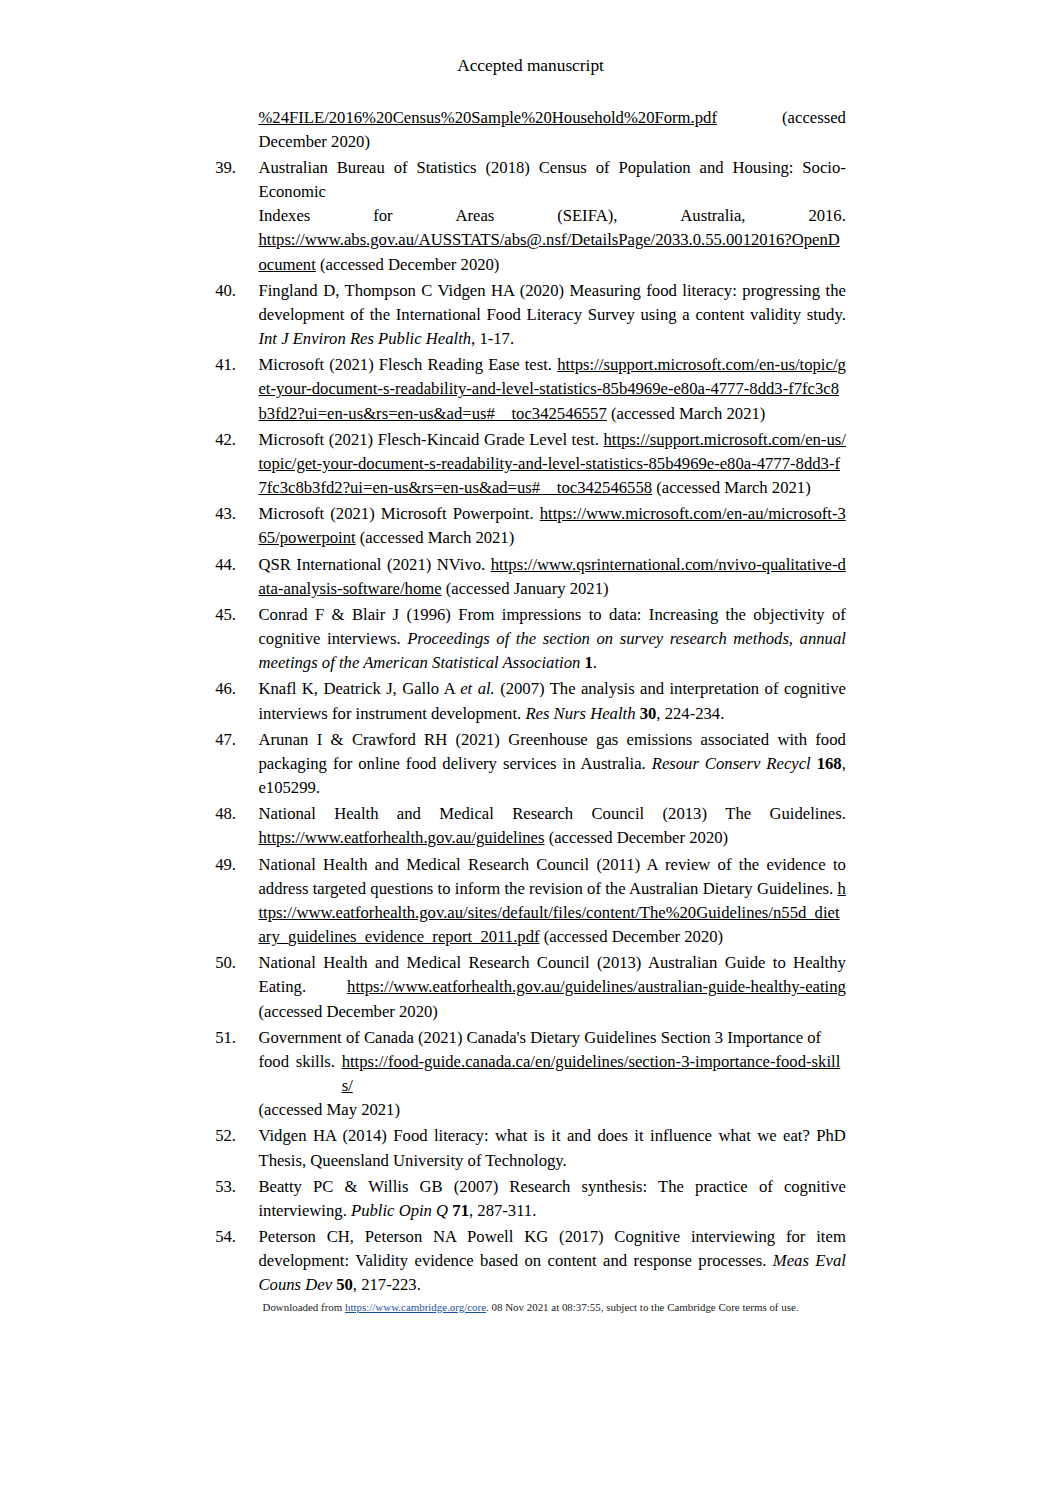Accepted manuscript
%24FILE/2016%20Census%20Sample%20Household%20Form.pdf (accessed December 2020)
39. Australian Bureau of Statistics (2018) Census of Population and Housing: Socio-Economic Indexes for Areas(SEIFA), Australia, 2016. https://www.abs.gov.au/AUSSTATS/abs@.nsf/DetailsPage/2033.0.55.0012016?OpenDocument (accessed December 2020)
40. Fingland D, Thompson C Vidgen HA (2020) Measuring food literacy: progressing the development of the International Food Literacy Survey using a content validity study. Int J Environ Res Public Health, 1-17.
41. Microsoft (2021) Flesch Reading Ease test. https://support.microsoft.com/en-us/topic/get-your-document-s-readability-and-level-statistics-85b4969e-e80a-4777-8dd3-f7fc3c8b3fd2?ui=en-us&rs=en-us&ad=us#__toc342546557 (accessed March 2021)
42. Microsoft (2021) Flesch-Kincaid Grade Level test. https://support.microsoft.com/en-us/topic/get-your-document-s-readability-and-level-statistics-85b4969e-e80a-4777-8dd3-f7fc3c8b3fd2?ui=en-us&rs=en-us&ad=us#__toc342546558 (accessed March 2021)
43. Microsoft (2021) Microsoft Powerpoint. https://www.microsoft.com/en-au/microsoft-365/powerpoint (accessed March 2021)
44. QSR International (2021) NVivo. https://www.qsrinternational.com/nvivo-qualitative-data-analysis-software/home (accessed January 2021)
45. Conrad F & Blair J (1996) From impressions to data: Increasing the objectivity of cognitive interviews. Proceedings of the section on survey research methods, annual meetings of the American Statistical Association 1.
46. Knafl K, Deatrick J, Gallo A et al. (2007) The analysis and interpretation of cognitive interviews for instrument development. Res Nurs Health 30, 224-234.
47. Arunan I & Crawford RH (2021) Greenhouse gas emissions associated with food packaging for online food delivery services in Australia. Resour Conserv Recycl 168, e105299.
48. National Health and Medical Research Council(2013) The Guidelines. https://www.eatforhealth.gov.au/guidelines (accessed December 2020)
49. National Health and Medical Research Council (2011) A review of the evidence to address targeted questions to inform the revision of the Australian Dietary Guidelines. https://www.eatforhealth.gov.au/sites/default/files/content/The%20Guidelines/n55d_dietary_guidelines_evidence_report_2011.pdf (accessed December 2020)
50. National Health and Medical Research Council (2013) Australian Guide to Healthy Eating. https://www.eatforhealth.gov.au/guidelines/australian-guide-healthy-eating (accessed December 2020)
51. Government of Canada (2021) Canada's Dietary Guidelines Section 3 Importance of food skills. https://food-guide.canada.ca/en/guidelines/section-3-importance-food-skills/ (accessed May 2021)
52. Vidgen HA (2014) Food literacy: what is it and does it influence what we eat? PhD Thesis, Queensland University of Technology.
53. Beatty PC & Willis GB (2007) Research synthesis: The practice of cognitive interviewing. Public Opin Q 71, 287-311.
54. Peterson CH, Peterson NA Powell KG (2017) Cognitive interviewing for item development: Validity evidence based on content and response processes. Meas Eval Couns Dev 50, 217-223.
Downloaded from https://www.cambridge.org/core. 08 Nov 2021 at 08:37:55, subject to the Cambridge Core terms of use.